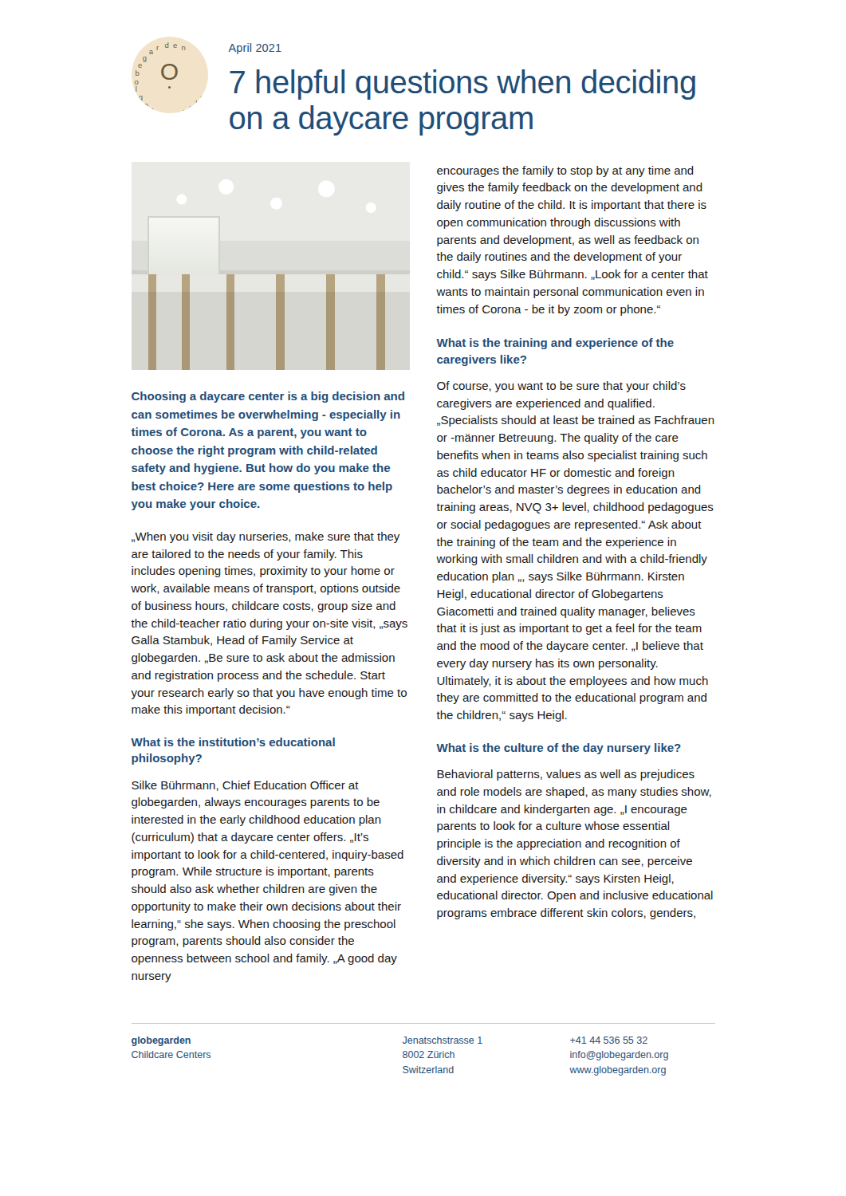g l o b e g a r d e n c h i l d c a r e
O
April 2021
7 helpful questions when deciding on a daycare program
Choosing a daycare center is a big decision and can sometimes be overwhelming - especially in times of Corona. As a parent, you want to choose the right program with child-related safety and hygiene. But how do you make the best choice? Here are some questions to help you make your choice.
„When you visit day nurseries, make sure that they are tailored to the needs of your family. This includes opening times, proximity to your home or work, available means of transport, options outside of business hours, childcare costs, group size and the child-teacher ratio during your on-site visit, „says Galla Stambuk, Head of Family Service at globegarden. „Be sure to ask about the admission and registration process and the schedule. Start your research early so that you have enough time to make this important decision.“
What is the institution’s educational philosophy?
Silke Bührmann, Chief Education Officer at globegarden, always encourages parents to be interested in the early childhood education plan (curriculum) that a daycare center offers. „It’s important to look for a child-centered, inquiry-based program. While structure is important, parents should also ask whether children are given the opportunity to make their own decisions about their learning,“ she says. When choosing the preschool program, parents should also consider the openness between school and family. „A good day nursery
encourages the family to stop by at any time and gives the family feedback on the development and daily routine of the child. It is important that there is open communication through discussions with parents and development, as well as feedback on the daily routines and the development of your child.“ says Silke Bührmann. „Look for a center that wants to maintain personal communication even in times of Corona - be it by zoom or phone.“
What is the training and experience of the caregivers like?
Of course, you want to be sure that your child’s caregivers are experienced and qualified. „Specialists should at least be trained as Fachfrauen or -männer Betreuung. The quality of the care benefits when in teams also specialist training such as child educator HF or domestic and foreign bachelor’s and master’s degrees in education and training areas, NVQ 3+ level, childhood pedagogues or social pedagogues are represented.“ Ask about the training of the team and the experience in working with small children and with a child-friendly education plan „, says Silke Bührmann. Kirsten Heigl, educational director of Globegartens Giacometti and trained quality manager, believes that it is just as important to get a feel for the team and the mood of the daycare center. „I believe that every day nursery has its own personality. Ultimately, it is about the employees and how much they are committed to the educational program and the children,“ says Heigl.
What is the culture of the day nursery like?
Behavioral patterns, values as well as prejudices and role models are shaped, as many studies show, in childcare and kindergarten age. „I encourage parents to look for a culture whose essential principle is the appreciation and recognition of diversity and in which children can see, perceive and experience diversity.“ says Kirsten Heigl, educational director. Open and inclusive educational programs embrace different skin colors, genders,
globegarden
Childcare Centers
Jenatschstrasse 1
8002 Zürich
Switzerland
+41 44 536 55 32
info@globegarden.org
www.globegarden.org